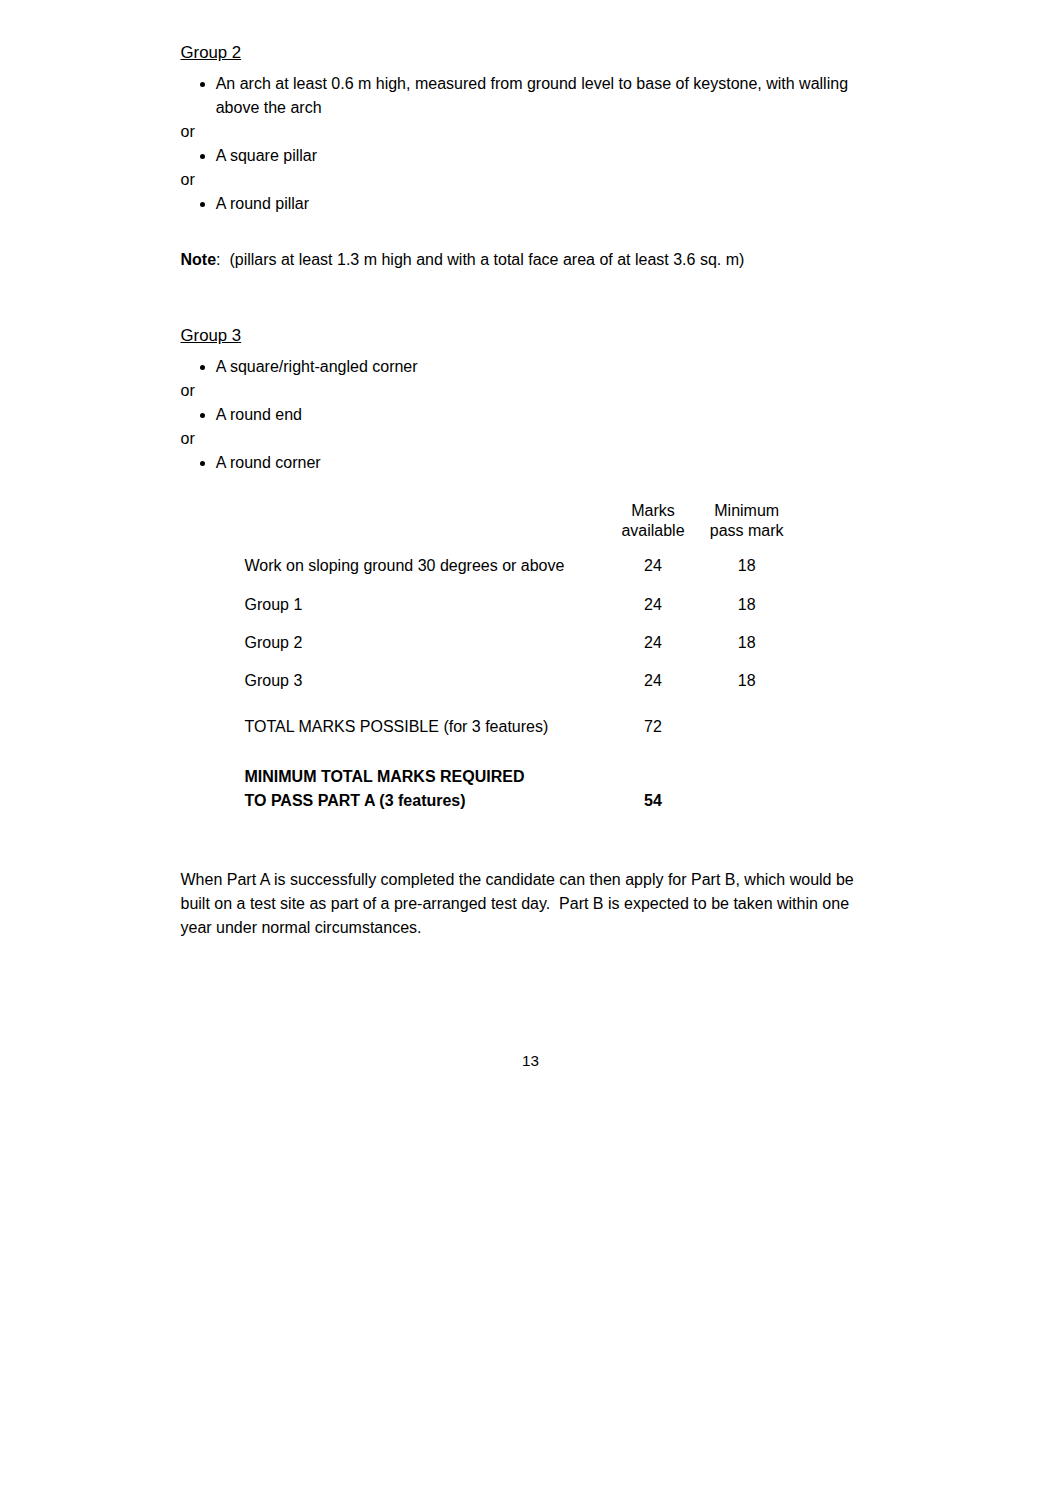Group 2
An arch at least 0.6 m high, measured from ground level to base of keystone, with walling above the arch
or
A square pillar
or
A round pillar
Note: (pillars at least 1.3 m high and with a total face area of at least 3.6 sq. m)
Group 3
A square/right-angled corner
or
A round end
or
A round corner
| | Marks available | Minimum pass mark |
| --- | --- | --- |
| Work on sloping ground 30 degrees or above | 24 | 18 |
| Group 1 | 24 | 18 |
| Group 2 | 24 | 18 |
| Group 3 | 24 | 18 |
| TOTAL MARKS POSSIBLE (for 3 features) | 72 | |
| MINIMUM TOTAL MARKS REQUIRED TO PASS PART A (3 features) | 54 | |
When Part A is successfully completed the candidate can then apply for Part B, which would be built on a test site as part of a pre-arranged test day. Part B is expected to be taken within one year under normal circumstances.
13